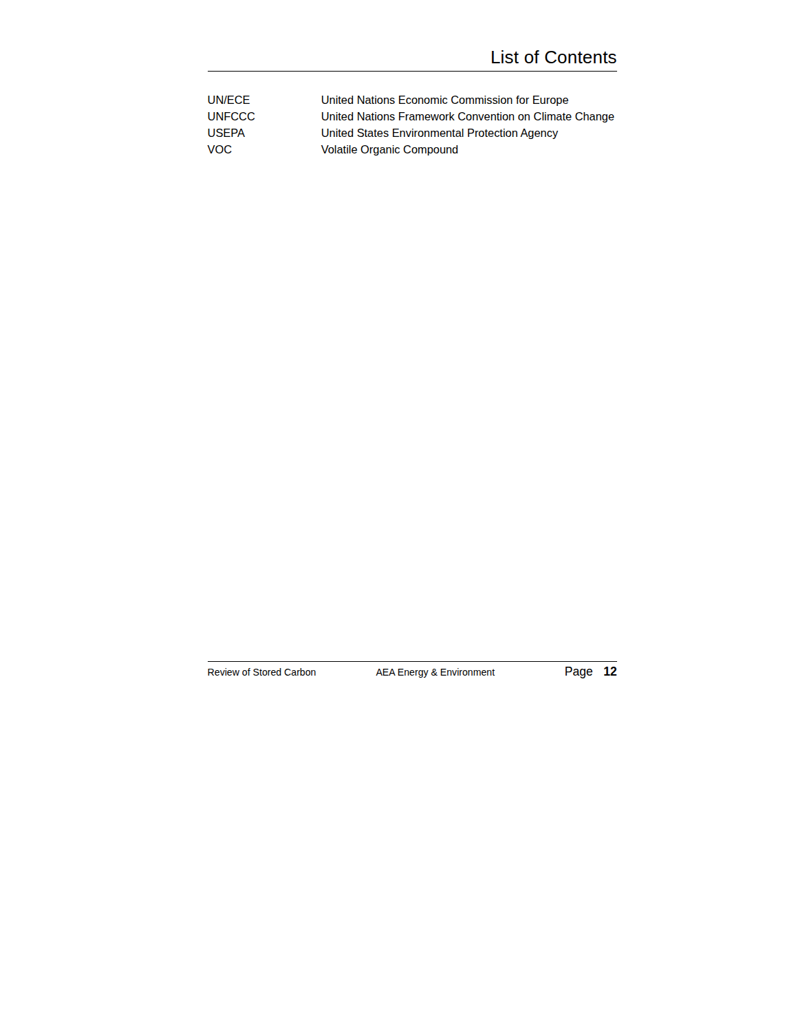List of Contents
UN/ECE
United Nations Economic Commission for Europe
UNFCCC
United Nations Framework Convention on Climate Change
USEPA
United States Environmental Protection Agency
VOC
Volatile Organic Compound
Review of Stored Carbon
AEA Energy & Environment
Page 12